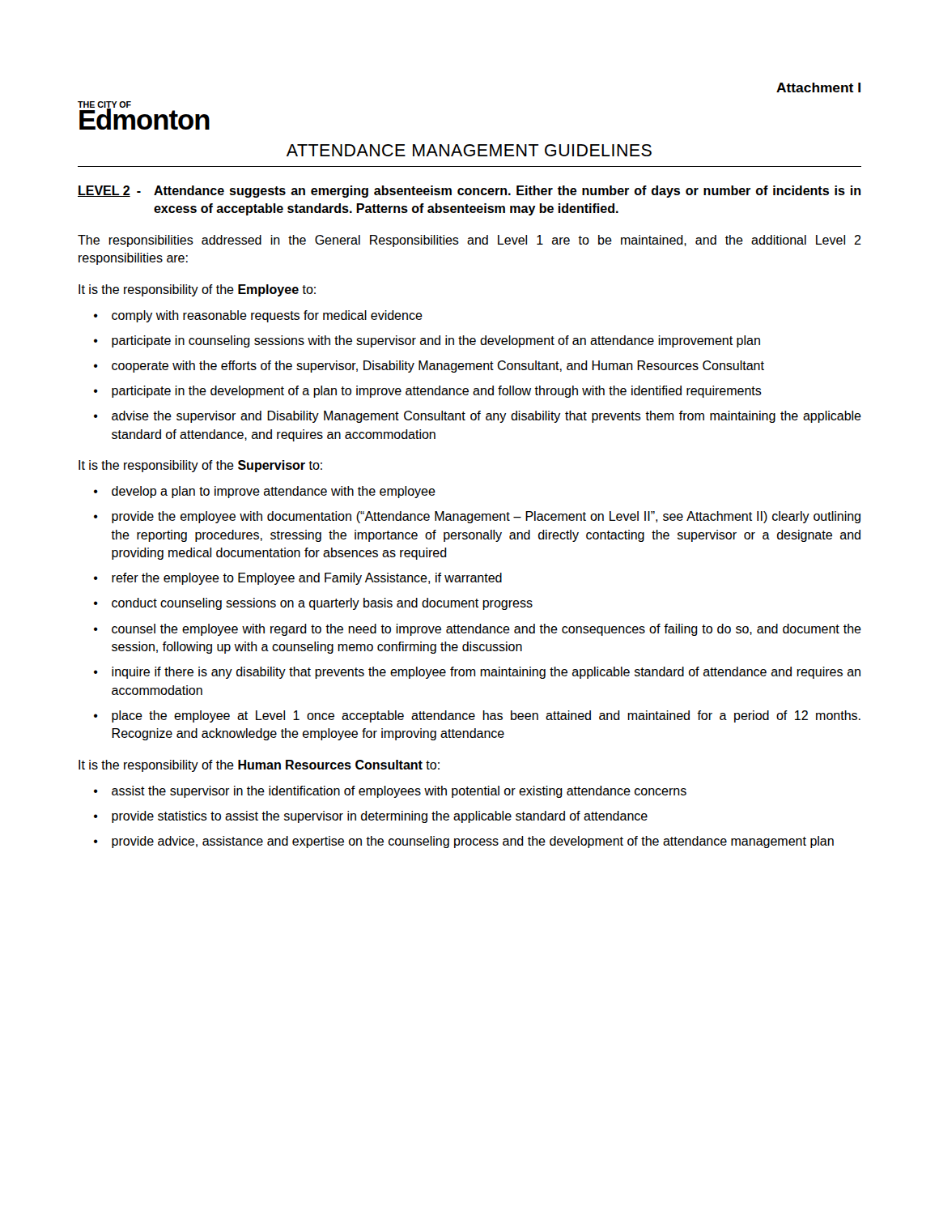Attachment I
THE CITY OF Edmonton
ATTENDANCE MANAGEMENT GUIDELINES
| LEVEL 2 | - | Attendance suggests an emerging absenteeism concern. Either the number of days or number of incidents is in excess of acceptable standards. Patterns of absenteeism may be identified. |
The responsibilities addressed in the General Responsibilities and Level 1 are to be maintained, and the additional Level 2 responsibilities are:
It is the responsibility of the Employee to:
comply with reasonable requests for medical evidence
participate in counseling sessions with the supervisor and in the development of an attendance improvement plan
cooperate with the efforts of the supervisor, Disability Management Consultant, and Human Resources Consultant
participate in the development of a plan to improve attendance and follow through with the identified requirements
advise the supervisor and Disability Management Consultant of any disability that prevents them from maintaining the applicable standard of attendance, and requires an accommodation
It is the responsibility of the Supervisor to:
develop a plan to improve attendance with the employee
provide the employee with documentation (“Attendance Management – Placement on Level II”, see Attachment II) clearly outlining the reporting procedures, stressing the importance of personally and directly contacting the supervisor or a designate and providing medical documentation for absences as required
refer the employee to Employee and Family Assistance, if warranted
conduct counseling sessions on a quarterly basis and document progress
counsel the employee with regard to the need to improve attendance and the consequences of failing to do so, and document the session, following up with a counseling memo confirming the discussion
inquire if there is any disability that prevents the employee from maintaining the applicable standard of attendance and requires an accommodation
place the employee at Level 1 once acceptable attendance has been attained and maintained for a period of 12 months. Recognize and acknowledge the employee for improving attendance
It is the responsibility of the Human Resources Consultant to:
assist the supervisor in the identification of employees with potential or existing attendance concerns
provide statistics to assist the supervisor in determining the applicable standard of attendance
provide advice, assistance and expertise on the counseling process and the development of the attendance management plan